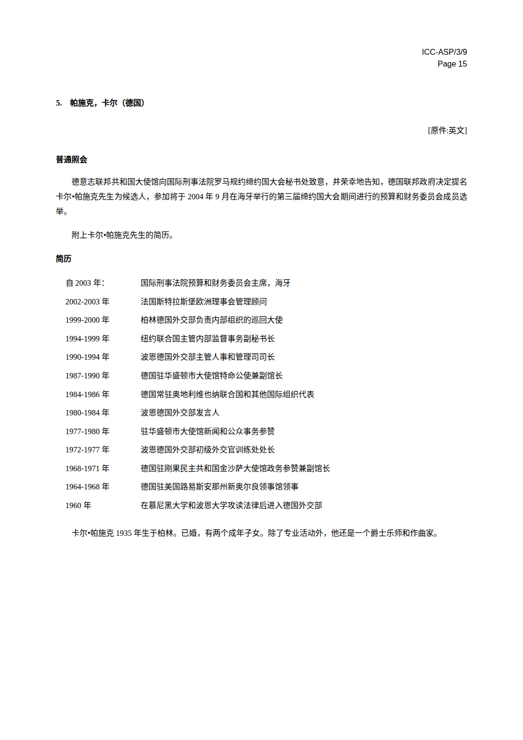ICC-ASP/3/9
Page 15
5. 帕施克，卡尔（德国）
[原件:英文]
普通照会
德意志联邦共和国大使馆向国际刑事法院罗马规约缔约国大会秘书处致意，并荣幸地告知，德国联邦政府决定提名卡尔•帕施克先生为候选人，参加将于 2004 年 9 月在海牙举行的第三届缔约国大会期间进行的预算和财务委员会成员选举。
附上卡尔•帕施克先生的简历。
简历
| 自 2003 年： | 国际刑事法院预算和财务委员会主席，海牙 |
| 2002-2003 年 | 法国斯特拉斯堡欧洲理事会管理顾问 |
| 1999-2000 年 | 柏林德国外交部负责内部组织的巡回大使 |
| 1994-1999 年 | 纽约联合国主管内部监督事务副秘书长 |
| 1990-1994 年 | 波恩德国外交部主管人事和管理司司长 |
| 1987-1990 年 | 德国驻华盛顿市大使馆特命公使兼副馆长 |
| 1984-1986 年 | 德国常驻奥地利维也纳联合国和其他国际组织代表 |
| 1980-1984 年 | 波恩德国外交部发言人 |
| 1977-1980 年 | 驻华盛顿市大使馆新闻和公众事务参赞 |
| 1972-1977 年 | 波恩德国外交部初级外交官训练处处长 |
| 1968-1971 年 | 德国驻刚果民主共和国金沙萨大使馆政务参赞兼副馆长 |
| 1964-1968 年 | 德国驻美国路易斯安那州新奥尔良领事馆领事 |
| 1960 年 | 在慕尼黑大学和波恩大学攻读法律后进入德国外交部 |
卡尔•帕施克 1935 年生于柏林。已婚，有两个成年子女。除了专业活动外，他还是一个爵士乐师和作曲家。